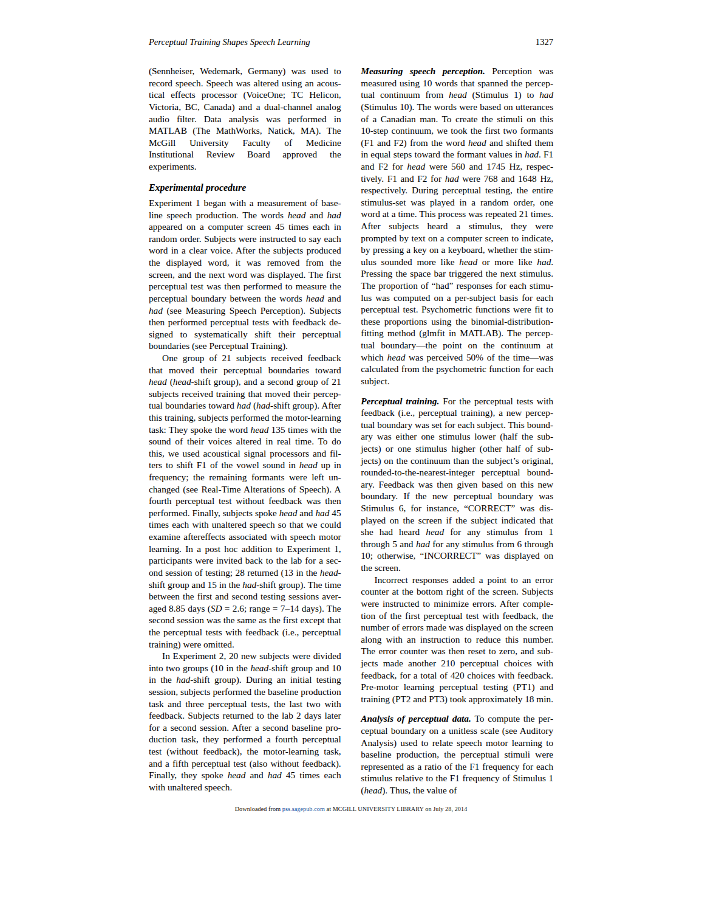Perceptual Training Shapes Speech Learning 1327
(Sennheiser, Wedemark, Germany) was used to record speech. Speech was altered using an acoustical effects processor (VoiceOne; TC Helicon, Victoria, BC, Canada) and a dual-channel analog audio filter. Data analysis was performed in MATLAB (The MathWorks, Natick, MA). The McGill University Faculty of Medicine Institutional Review Board approved the experiments.
Experimental procedure
Experiment 1 began with a measurement of baseline speech production. The words head and had appeared on a computer screen 45 times each in random order. Subjects were instructed to say each word in a clear voice. After the subjects produced the displayed word, it was removed from the screen, and the next word was displayed. The first perceptual test was then performed to measure the perceptual boundary between the words head and had (see Measuring Speech Perception). Subjects then performed perceptual tests with feedback designed to systematically shift their perceptual boundaries (see Perceptual Training).
One group of 21 subjects received feedback that moved their perceptual boundaries toward head (head-shift group), and a second group of 21 subjects received training that moved their perceptual boundaries toward had (had-shift group). After this training, subjects performed the motor-learning task: They spoke the word head 135 times with the sound of their voices altered in real time. To do this, we used acoustical signal processors and filters to shift F1 of the vowel sound in head up in frequency; the remaining formants were left unchanged (see Real-Time Alterations of Speech). A fourth perceptual test without feedback was then performed. Finally, subjects spoke head and had 45 times each with unaltered speech so that we could examine aftereffects associated with speech motor learning. In a post hoc addition to Experiment 1, participants were invited back to the lab for a second session of testing; 28 returned (13 in the head-shift group and 15 in the had-shift group). The time between the first and second testing sessions averaged 8.85 days (SD = 2.6; range = 7–14 days). The second session was the same as the first except that the perceptual tests with feedback (i.e., perceptual training) were omitted.
In Experiment 2, 20 new subjects were divided into two groups (10 in the head-shift group and 10 in the had-shift group). During an initial testing session, subjects performed the baseline production task and three perceptual tests, the last two with feedback. Subjects returned to the lab 2 days later for a second session. After a second baseline production task, they performed a fourth perceptual test (without feedback), the motor-learning task, and a fifth perceptual test (also without feedback). Finally, they spoke head and had 45 times each with unaltered speech.
Measuring speech perception. Perception was measured using 10 words that spanned the perceptual continuum from head (Stimulus 1) to had (Stimulus 10). The words were based on utterances of a Canadian man. To create the stimuli on this 10-step continuum, we took the first two formants (F1 and F2) from the word head and shifted them in equal steps toward the formant values in had. F1 and F2 for head were 560 and 1745 Hz, respectively. F1 and F2 for had were 768 and 1648 Hz, respectively. During perceptual testing, the entire stimulus-set was played in a random order, one word at a time. This process was repeated 21 times. After subjects heard a stimulus, they were prompted by text on a computer screen to indicate, by pressing a key on a keyboard, whether the stimulus sounded more like head or more like had. Pressing the space bar triggered the next stimulus. The proportion of “had” responses for each stimulus was computed on a per-subject basis for each perceptual test. Psychometric functions were fit to these proportions using the binomial-distribution-fitting method (glmfit in MATLAB). The perceptual boundary—the point on the continuum at which head was perceived 50% of the time—was calculated from the psychometric function for each subject.
Perceptual training. For the perceptual tests with feedback (i.e., perceptual training), a new perceptual boundary was set for each subject. This boundary was either one stimulus lower (half the subjects) or one stimulus higher (other half of subjects) on the continuum than the subject’s original, rounded-to-the-nearest-integer perceptual boundary. Feedback was then given based on this new boundary. If the new perceptual boundary was Stimulus 6, for instance, “CORRECT” was displayed on the screen if the subject indicated that she had heard head for any stimulus from 1 through 5 and had for any stimulus from 6 through 10; otherwise, “INCORRECT” was displayed on the screen.
Incorrect responses added a point to an error counter at the bottom right of the screen. Subjects were instructed to minimize errors. After completion of the first perceptual test with feedback, the number of errors made was displayed on the screen along with an instruction to reduce this number. The error counter was then reset to zero, and subjects made another 210 perceptual choices with feedback, for a total of 420 choices with feedback. Pre-motor learning perceptual testing (PT1) and training (PT2 and PT3) took approximately 18 min.
Analysis of perceptual data. To compute the perceptual boundary on a unitless scale (see Auditory Analysis) used to relate speech motor learning to baseline production, the perceptual stimuli were represented as a ratio of the F1 frequency for each stimulus relative to the F1 frequency of Stimulus 1 (head). Thus, the value of
Downloaded from pss.sagepub.com at MCGILL UNIVERSITY LIBRARY on July 28, 2014